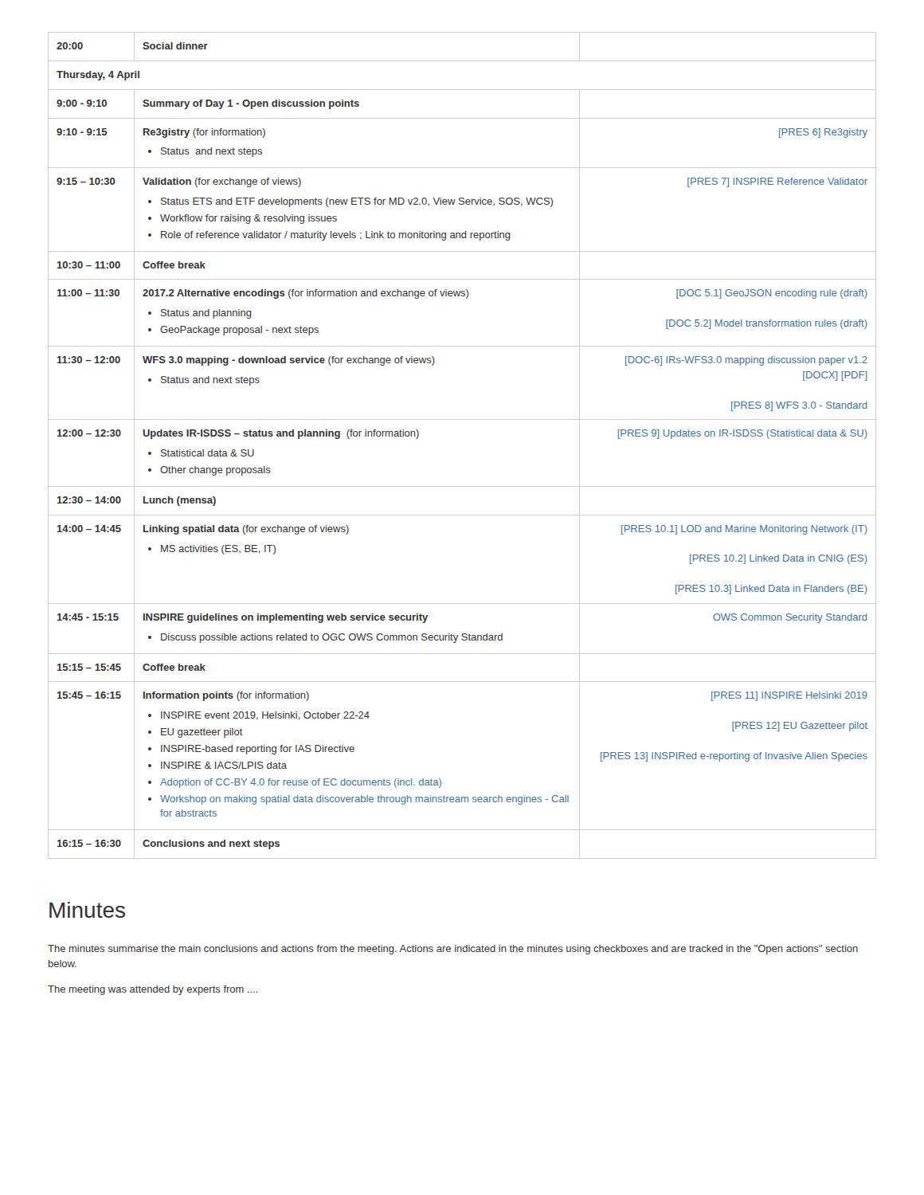| 20:00 | Social dinner | |
| Thursday, 4 April |
| 9:00 - 9:10 | Summary of Day 1 - Open discussion points | |
| 9:10 - 9:15 | Re3gistry (for information) Status and next steps | [PRES 6] Re3gistry |
| 9:15 – 10:30 | Validation (for exchange of views) Status ETS and ETF developments (new ETS for MD v2.0, View Service, SOS, WCS) Workflow for raising & resolving issues Role of reference validator / maturity levels ; Link to monitoring and reporting | [PRES 7] INSPIRE Reference Validator |
| 10:30 – 11:00 | Coffee break | |
| 11:00 – 11:30 | 2017.2 Alternative encodings (for information and exchange of views) Status and planning GeoPackage proposal - next steps | [DOC 5.1] GeoJSON encoding rule (draft) [DOC 5.2] Model transformation rules (draft) |
| 11:30 – 12:00 | WFS 3.0 mapping - download service (for exchange of views) Status and next steps | [DOC-6] IRs-WFS3.0 mapping discussion paper v1.2 [DOCX] [PDF] [PRES 8] WFS 3.0 - Standard |
| 12:00 – 12:30 | Updates IR-ISDSS – status and planning (for information) Statistical data & SU Other change proposals | [PRES 9] Updates on IR-ISDSS (Statistical data & SU) |
| 12:30 – 14:00 | Lunch (mensa) | |
| 14:00 – 14:45 | Linking spatial data (for exchange of views) MS activities (ES, BE, IT) | [PRES 10.1] LOD and Marine Monitoring Network (IT) [PRES 10.2] Linked Data in CNIG (ES) [PRES 10.3] Linked Data in Flanders (BE) |
| 14:45 - 15:15 | INSPIRE guidelines on implementing web service security Discuss possible actions related to OGC OWS Common Security Standard | OWS Common Security Standard |
| 15:15 – 15:45 | Coffee break | |
| 15:45 – 16:15 | Information points (for information) INSPIRE event 2019, Helsinki, October 22-24 EU gazetteer pilot INSPIRE-based reporting for IAS Directive INSPIRE & IACS/LPIS data Adoption of CC-BY 4.0 for reuse of EC documents (incl. data) Workshop on making spatial data discoverable through mainstream search engines - Call for abstracts | [PRES 11] INSPIRE Helsinki 2019 [PRES 12] EU Gazetteer pilot [PRES 13] INSPIRed e-reporting of Invasive Alien Species |
| 16:15 – 16:30 | Conclusions and next steps | |
Minutes
The minutes summarise the main conclusions and actions from the meeting. Actions are indicated in the minutes using checkboxes and are tracked in the "Open actions" section below.
The meeting was attended by experts from ....